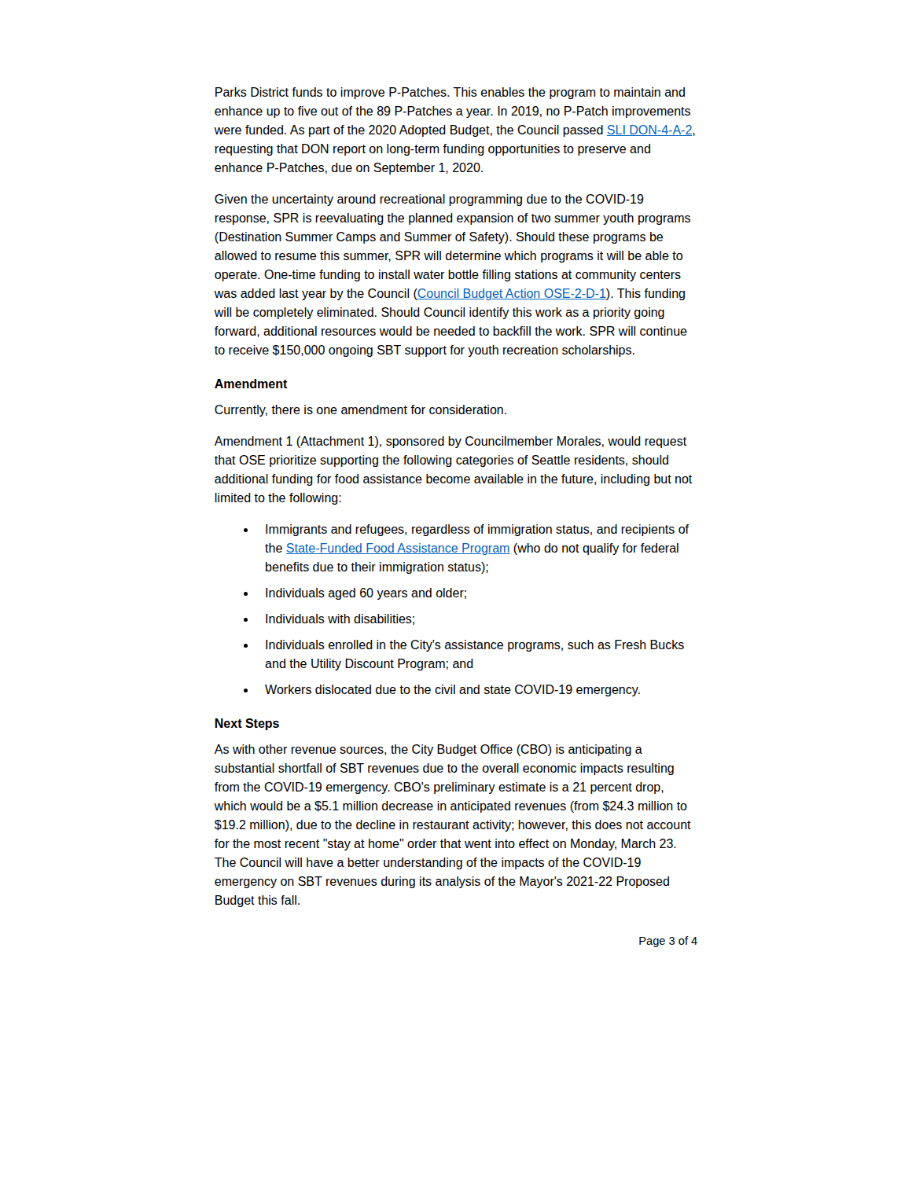Parks District funds to improve P-Patches. This enables the program to maintain and enhance up to five out of the 89 P-Patches a year. In 2019, no P-Patch improvements were funded. As part of the 2020 Adopted Budget, the Council passed SLI DON-4-A-2, requesting that DON report on long-term funding opportunities to preserve and enhance P-Patches, due on September 1, 2020.
Given the uncertainty around recreational programming due to the COVID-19 response, SPR is reevaluating the planned expansion of two summer youth programs (Destination Summer Camps and Summer of Safety). Should these programs be allowed to resume this summer, SPR will determine which programs it will be able to operate. One-time funding to install water bottle filling stations at community centers was added last year by the Council (Council Budget Action OSE-2-D-1). This funding will be completely eliminated. Should Council identify this work as a priority going forward, additional resources would be needed to backfill the work. SPR will continue to receive $150,000 ongoing SBT support for youth recreation scholarships.
Amendment
Currently, there is one amendment for consideration.
Amendment 1 (Attachment 1), sponsored by Councilmember Morales, would request that OSE prioritize supporting the following categories of Seattle residents, should additional funding for food assistance become available in the future, including but not limited to the following:
Immigrants and refugees, regardless of immigration status, and recipients of the State-Funded Food Assistance Program (who do not qualify for federal benefits due to their immigration status);
Individuals aged 60 years and older;
Individuals with disabilities;
Individuals enrolled in the City's assistance programs, such as Fresh Bucks and the Utility Discount Program; and
Workers dislocated due to the civil and state COVID-19 emergency.
Next Steps
As with other revenue sources, the City Budget Office (CBO) is anticipating a substantial shortfall of SBT revenues due to the overall economic impacts resulting from the COVID-19 emergency. CBO's preliminary estimate is a 21 percent drop, which would be a $5.1 million decrease in anticipated revenues (from $24.3 million to $19.2 million), due to the decline in restaurant activity; however, this does not account for the most recent "stay at home" order that went into effect on Monday, March 23. The Council will have a better understanding of the impacts of the COVID-19 emergency on SBT revenues during its analysis of the Mayor's 2021-22 Proposed Budget this fall.
Page 3 of 4